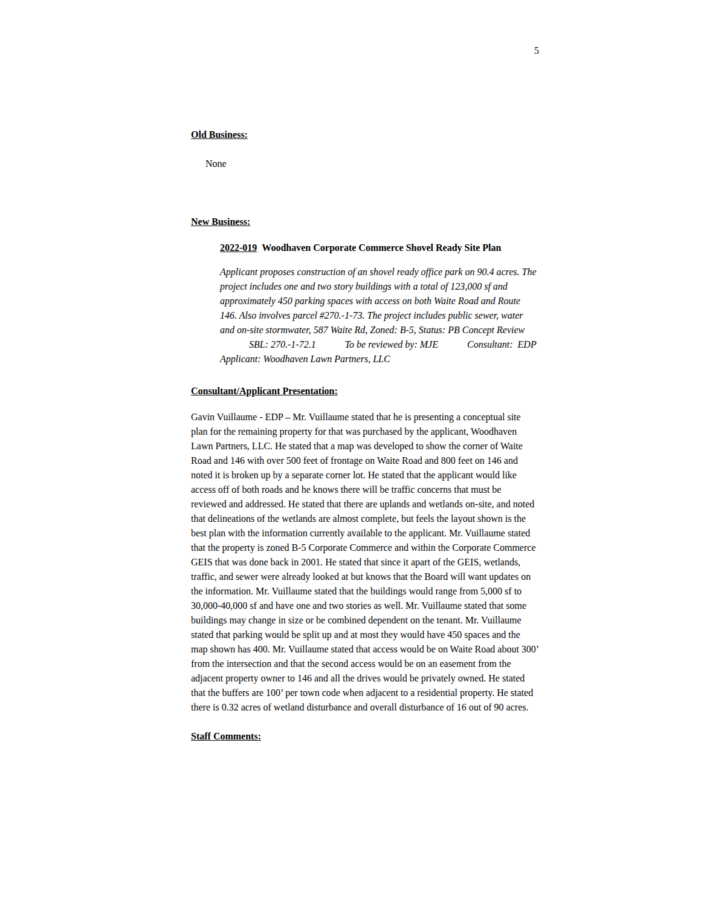5
Old Business:
None
New Business:
2022-019 Woodhaven Corporate Commerce Shovel Ready Site Plan
Applicant proposes construction of an shovel ready office park on 90.4 acres. The project includes one and two story buildings with a total of 123,000 sf and approximately 450 parking spaces with access on both Waite Road and Route 146. Also involves parcel #270.-1-73. The project includes public sewer, water and on-site stormwater, 587 Waite Rd, Zoned: B-5, Status: PB Concept Review SBL: 270.-1-72.1 To be reviewed by: MJE Consultant: EDP Applicant: Woodhaven Lawn Partners, LLC
Consultant/Applicant Presentation:
Gavin Vuillaume - EDP – Mr. Vuillaume stated that he is presenting a conceptual site plan for the remaining property for that was purchased by the applicant, Woodhaven Lawn Partners, LLC. He stated that a map was developed to show the corner of Waite Road and 146 with over 500 feet of frontage on Waite Road and 800 feet on 146 and noted it is broken up by a separate corner lot. He stated that the applicant would like access off of both roads and he knows there will be traffic concerns that must be reviewed and addressed. He stated that there are uplands and wetlands on-site, and noted that delineations of the wetlands are almost complete, but feels the layout shown is the best plan with the information currently available to the applicant. Mr. Vuillaume stated that the property is zoned B-5 Corporate Commerce and within the Corporate Commerce GEIS that was done back in 2001. He stated that since it apart of the GEIS, wetlands, traffic, and sewer were already looked at but knows that the Board will want updates on the information. Mr. Vuillaume stated that the buildings would range from 5,000 sf to 30,000-40,000 sf and have one and two stories as well. Mr. Vuillaume stated that some buildings may change in size or be combined dependent on the tenant. Mr. Vuillaume stated that parking would be split up and at most they would have 450 spaces and the map shown has 400. Mr. Vuillaume stated that access would be on Waite Road about 300’ from the intersection and that the second access would be on an easement from the adjacent property owner to 146 and all the drives would be privately owned. He stated that the buffers are 100’ per town code when adjacent to a residential property. He stated there is 0.32 acres of wetland disturbance and overall disturbance of 16 out of 90 acres.
Staff Comments: